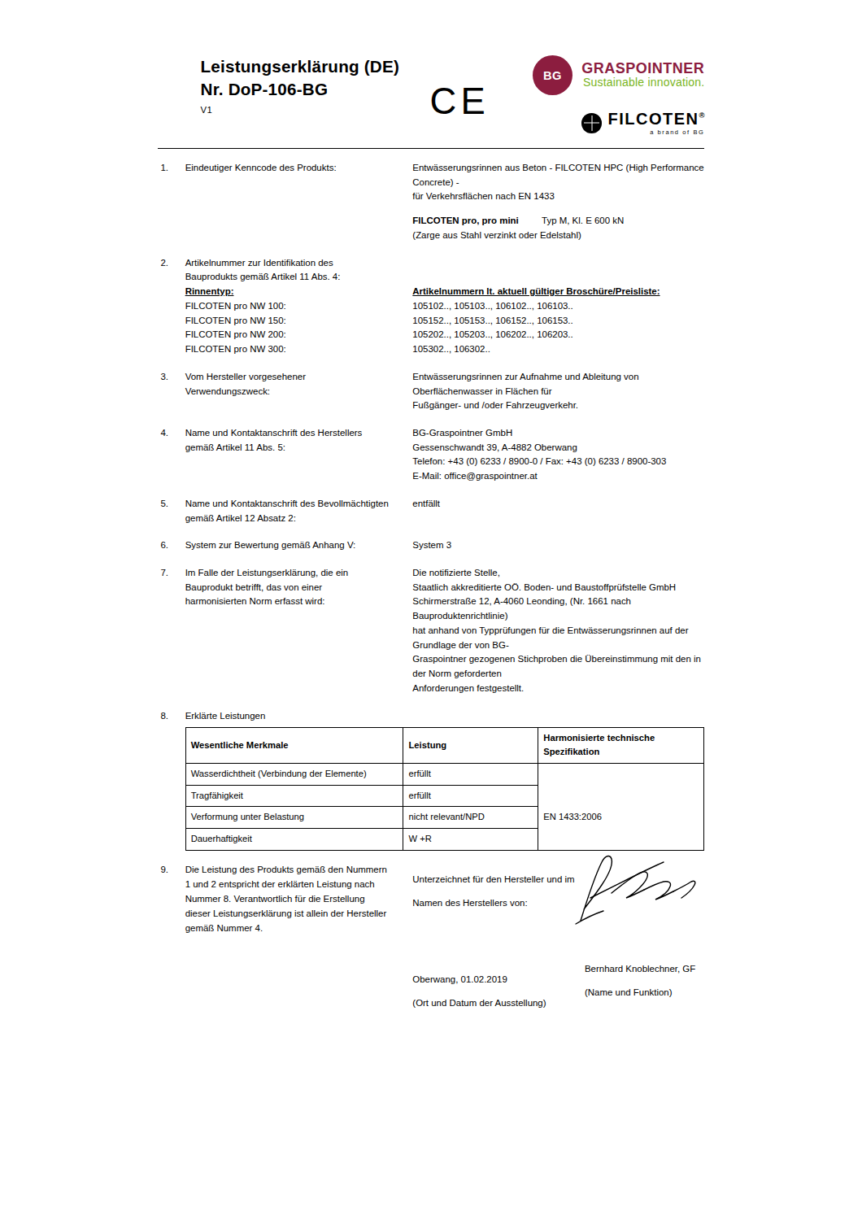Leistungserklärung (DE)
Nr. DoP-106-BG
V1
C E
BG
GRASPOINTNER
Sustainable innovation.
FILCOTEN®
a brand of BG
1.
Eindeutiger Kenncode des Produkts:
Entwässerungsrinnen aus Beton - FILCOTEN HPC (High Performance Concrete) -
für Verkehrsflächen nach EN 1433
FILCOTEN pro, pro mini
Typ M, Kl. E 600 kN
(Zarge aus Stahl verzinkt oder Edelstahl)
2.
Artikelnummer zur Identifikation des
Bauprodukts gemäß Artikel 11 Abs. 4:
Rinnentyp:
FILCOTEN pro NW 100:
FILCOTEN pro NW 150:
FILCOTEN pro NW 200:
FILCOTEN pro NW 300:
Artikelnummern lt. aktuell gültiger Broschüre/Preisliste:
105102.., 105103.., 106102.., 106103..
105152.., 105153.., 106152.., 106153..
105202.., 105203.., 106202.., 106203..
105302.., 106302..
3.
Vom Hersteller vorgesehener
Verwendungszweck:
Entwässerungsrinnen zur Aufnahme und Ableitung von Oberflächenwasser in Flächen für
Fußgänger- und /oder Fahrzeugverkehr.
4.
Name und Kontaktanschrift des Herstellers
gemäß Artikel 11 Abs. 5:
BG-Graspointner GmbH
Gessenschwandt 39, A-4882 Oberwang
Telefon: +43 (0) 6233 / 8900-0 / Fax: +43 (0) 6233 / 8900-303
E-Mail: office@graspointner.at
5.
Name und Kontaktanschrift des Bevollmächtigten
gemäß Artikel 12 Absatz 2:
entfällt
6.
System zur Bewertung gemäß Anhang V:
System 3
7.
Im Falle der Leistungserklärung, die ein
Bauprodukt betrifft, das von einer
harmonisierten Norm erfasst wird:
Die notifizierte Stelle,
Staatlich akkreditierte OÖ. Boden- und Baustoffprüfstelle GmbH
Schirmerstraße 12, A-4060 Leonding, (Nr. 1661 nach Bauproduktenrichtlinie)
hat anhand von Typprüfungen für die Entwässerungsrinnen auf der Grundlage der von BG-
Graspointner gezogenen Stichproben die Übereinstimmung mit den in der Norm geforderten
Anforderungen festgestellt.
8.
Erklärte Leistungen
| Wesentliche Merkmale | Leistung | Harmonisierte technische Spezifikation |
| --- | --- | --- |
| Wasserdichtheit (Verbindung der Elemente) | erfüllt | |
| Tragfähigkeit | erfüllt |
| Verformung unter Belastung | nicht relevant/NPD | EN 1433:2006 |
| Dauerhaftigkeit | W +R | |
9.
Die Leistung des Produkts gemäß den Nummern
1 und 2 entspricht der erklärten Leistung nach
Nummer 8. Verantwortlich für die Erstellung
dieser Leistungserklärung ist allein der Hersteller
gemäß Nummer 4.
Unterzeichnet für den Hersteller und im
Namen des Herstellers von:
Oberwang, 01.02.2019
(Ort und Datum der Ausstellung)
Bernhard Knoblechner, GF
(Name und Funktion)